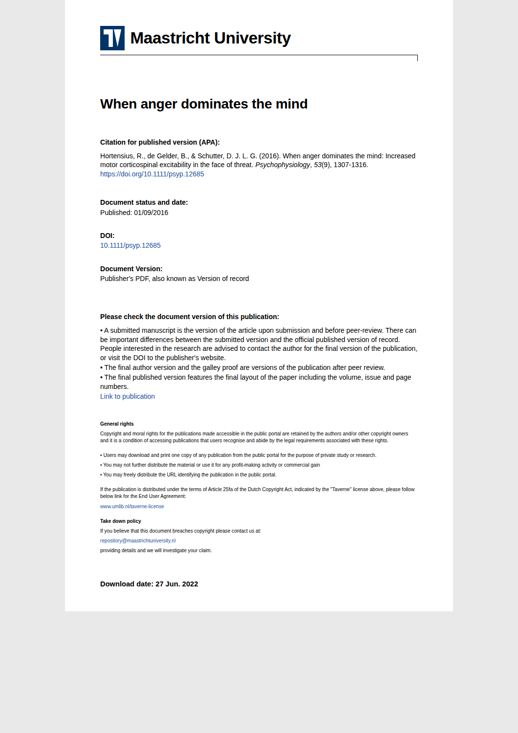Maastricht University
When anger dominates the mind
Citation for published version (APA):
Hortensius, R., de Gelder, B., & Schutter, D. J. L. G. (2016). When anger dominates the mind: Increased motor corticospinal excitability in the face of threat. Psychophysiology, 53(9), 1307-1316. https://doi.org/10.1111/psyp.12685
Document status and date:
Published: 01/09/2016
DOI:
10.1111/psyp.12685
Document Version:
Publisher's PDF, also known as Version of record
Please check the document version of this publication:
• A submitted manuscript is the version of the article upon submission and before peer-review. There can be important differences between the submitted version and the official published version of record. People interested in the research are advised to contact the author for the final version of the publication, or visit the DOI to the publisher's website.
• The final author version and the galley proof are versions of the publication after peer review.
• The final published version features the final layout of the paper including the volume, issue and page numbers.
Link to publication
General rights
Copyright and moral rights for the publications made accessible in the public portal are retained by the authors and/or other copyright owners and it is a condition of accessing publications that users recognise and abide by the legal requirements associated with these rights.
• Users may download and print one copy of any publication from the public portal for the purpose of private study or research.
• You may not further distribute the material or use it for any profit-making activity or commercial gain
• You may freely distribute the URL identifying the publication in the public portal.
If the publication is distributed under the terms of Article 25fa of the Dutch Copyright Act, indicated by the "Taverne" license above, please follow below link for the End User Agreement:
www.umlib.nl/taverne-license
Take down policy
If you believe that this document breaches copyright please contact us at:
repository@maastrichtuniversity.nl
providing details and we will investigate your claim.
Download date: 27 Jun. 2022